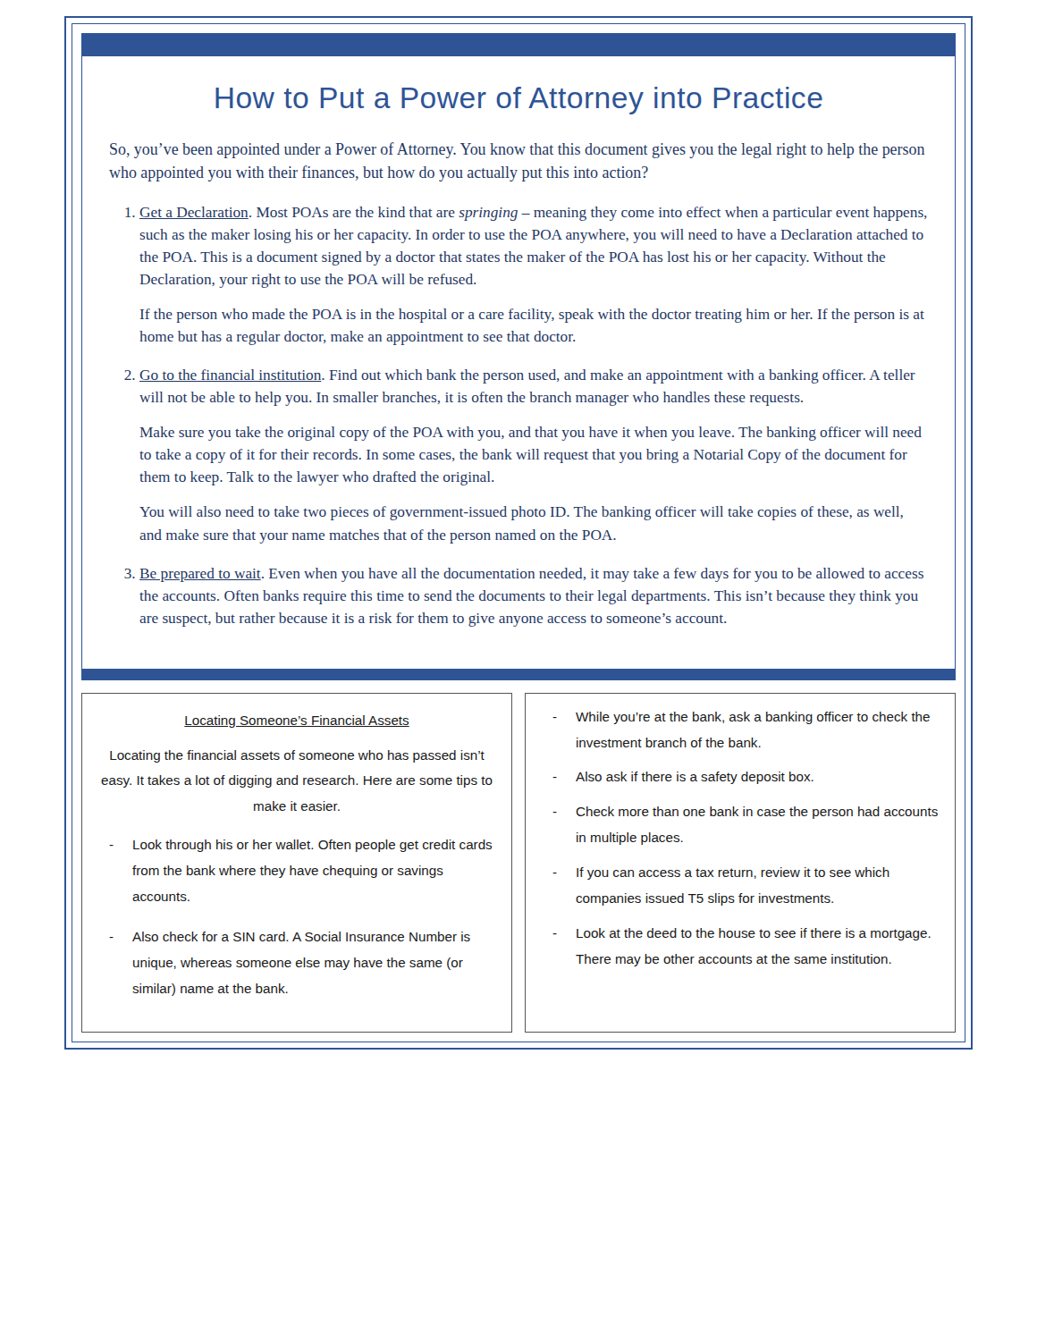How to Put a Power of Attorney into Practice
So, you’ve been appointed under a Power of Attorney. You know that this document gives you the legal right to help the person who appointed you with their finances, but how do you actually put this into action?
Get a Declaration. Most POAs are the kind that are springing – meaning they come into effect when a particular event happens, such as the maker losing his or her capacity. In order to use the POA anywhere, you will need to have a Declaration attached to the POA. This is a document signed by a doctor that states the maker of the POA has lost his or her capacity. Without the Declaration, your right to use the POA will be refused.
If the person who made the POA is in the hospital or a care facility, speak with the doctor treating him or her. If the person is at home but has a regular doctor, make an appointment to see that doctor.
Go to the financial institution. Find out which bank the person used, and make an appointment with a banking officer. A teller will not be able to help you. In smaller branches, it is often the branch manager who handles these requests.
Make sure you take the original copy of the POA with you, and that you have it when you leave. The banking officer will need to take a copy of it for their records. In some cases, the bank will request that you bring a Notarial Copy of the document for them to keep. Talk to the lawyer who drafted the original.
You will also need to take two pieces of government-issued photo ID. The banking officer will take copies of these, as well, and make sure that your name matches that of the person named on the POA.
Be prepared to wait. Even when you have all the documentation needed, it may take a few days for you to be allowed to access the accounts. Often banks require this time to send the documents to their legal departments. This isn’t because they think you are suspect, but rather because it is a risk for them to give anyone access to someone’s account.
Locating Someone’s Financial Assets
Locating the financial assets of someone who has passed isn’t easy. It takes a lot of digging and research. Here are some tips to make it easier.
Look through his or her wallet. Often people get credit cards from the bank where they have chequing or savings accounts.
Also check for a SIN card. A Social Insurance Number is unique, whereas someone else may have the same (or similar) name at the bank.
While you’re at the bank, ask a banking officer to check the investment branch of the bank.
Also ask if there is a safety deposit box.
Check more than one bank in case the person had accounts in multiple places.
If you can access a tax return, review it to see which companies issued T5 slips for investments.
Look at the deed to the house to see if there is a mortgage. There may be other accounts at the same institution.